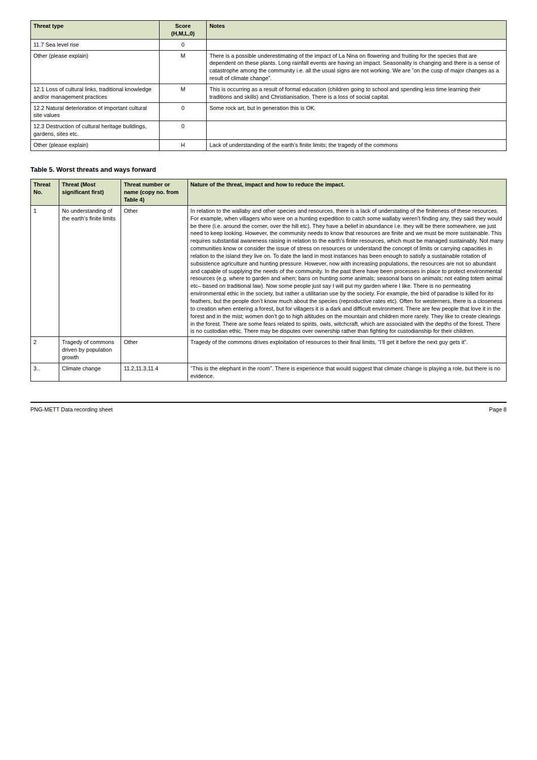| Threat type | Score (H,M,L,0) | Notes |
| --- | --- | --- |
| 11.7 Sea level rise | 0 | |
| Other (please explain) | M | There is a possible underestimating of the impact of La Nina on flowering and fruiting for the species that are dependent on these plants. Long rainfall events are having an impact. Seasonality is changing and there is a sense of catastrophe among the community i.e. all the usual signs are not working. We are “on the cusp of major changes as a result of climate change”. |
| 12.1 Loss of cultural links, traditional knowledge and/or management practices | M | This is occurring as a result of formal education (children going to school and spending less time learning their traditions and skills) and Christianisation. There is a loss of social capital. |
| 12.2 Natural deterioration of important cultural site values | 0 | Some rock art, but in generation this is OK. |
| 12.3 Destruction of cultural heritage buildings, gardens, sites etc. | 0 | |
| Other (please explain) | H | Lack of understanding of the earth’s finite limits; the tragedy of the commons |
Table 5. Worst threats and ways forward
| Threat No. | Threat (Most significant first) | Threat number or name (copy no. from Table 4) | Nature of the threat, impact and how to reduce the impact. |
| --- | --- | --- | --- |
| 1 | No understanding of the earth’s finite limits | Other | In relation to the wallaby and other species and resources, there is a lack of understating of the finiteness of these resources. For example, when villagers who were on a hunting expedition to catch some wallaby weren’t finding any, they said they would be there (i.e. around the corner, over the hill etc). They have a belief in abundance i.e. they will be there somewhere, we just need to keep looking. However, the community needs to know that resources are finite and we must be more sustainable. This requires substantial awareness raising in relation to the earth’s finite resources, which must be managed sustainably. Not many communities know or consider the issue of stress on resources or understand the concept of limits or carrying capacities in relation to the island they live on. To date the land in most instances has been enough to satisfy a sustainable rotation of subsistence agriculture and hunting pressure. However, now with increasing populations, the resources are not so abundant and capable of supplying the needs of the community. In the past there have been processes in place to protect environmental resources (e.g. where to garden and when; bans on hunting some animals; seasonal bans on animals; not eating totem animal etc– based on traditional law). Now some people just say I will put my garden where I like. There is no permeating environmental ethic in the society, but rather a utilitarian use by the society. For example, the bird of paradise is killed for its feathers, but the people don’t know much about the species (reproductive rates etc). Often for westerners, there is a closeness to creation when entering a forest, but for villagers it is a dark and difficult environment. There are few people that love it in the forest and in the mist; women don’t go to high altitudes on the mountain and children more rarely. They like to create clearings in the forest. There are some fears related to spirits, owls, witchcraft, which are associated with the depths of the forest. There is no custodian ethic. There may be disputes over ownership rather than fighting for custodianship for their children. |
| 2 | Tragedy of commons driven by population growth | Other | Tragedy of the commons drives exploitation of resources to their final limits, “I’ll get it before the next guy gets it”. |
| 3.. | Climate change | 11.2,11.3,11.4 | “This is the elephant in the room”. There is experience that would suggest that climate change is playing a role, but there is no evidence. |
PNG-METT Data recording sheet Page 8